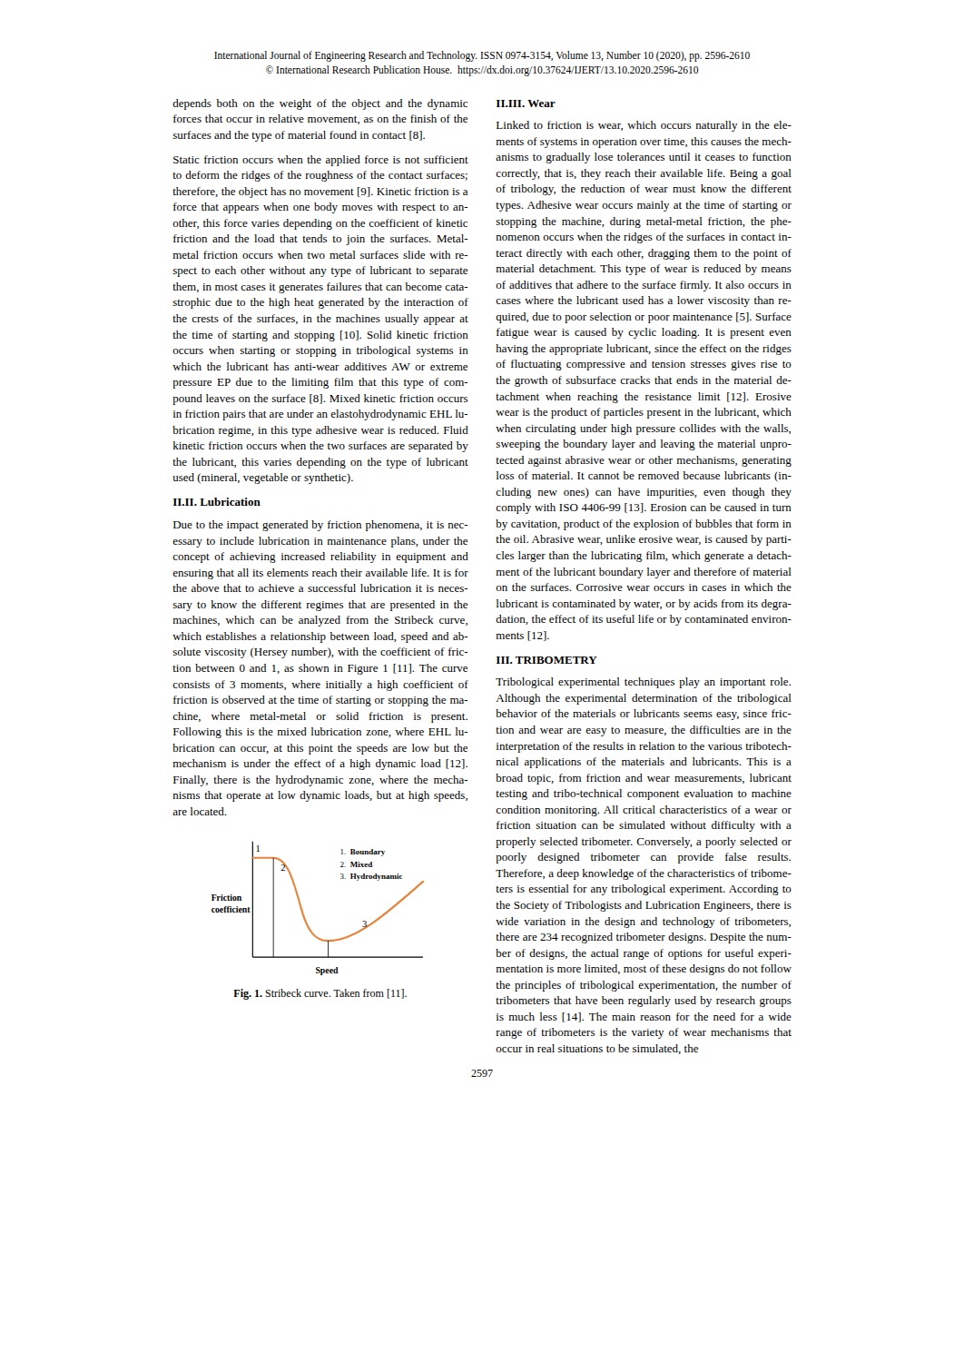International Journal of Engineering Research and Technology. ISSN 0974-3154, Volume 13, Number 10 (2020), pp. 2596-2610 © International Research Publication House. https://dx.doi.org/10.37624/IJERT/13.10.2020.2596-2610
depends both on the weight of the object and the dynamic forces that occur in relative movement, as on the finish of the surfaces and the type of material found in contact [8].
Static friction occurs when the applied force is not sufficient to deform the ridges of the roughness of the contact surfaces; therefore, the object has no movement [9]. Kinetic friction is a force that appears when one body moves with respect to another, this force varies depending on the coefficient of kinetic friction and the load that tends to join the surfaces. Metal-metal friction occurs when two metal surfaces slide with respect to each other without any type of lubricant to separate them, in most cases it generates failures that can become catastrophic due to the high heat generated by the interaction of the crests of the surfaces, in the machines usually appear at the time of starting and stopping [10]. Solid kinetic friction occurs when starting or stopping in tribological systems in which the lubricant has anti-wear additives AW or extreme pressure EP due to the limiting film that this type of compound leaves on the surface [8]. Mixed kinetic friction occurs in friction pairs that are under an elastohydrodynamic EHL lubrication regime, in this type adhesive wear is reduced. Fluid kinetic friction occurs when the two surfaces are separated by the lubricant, this varies depending on the type of lubricant used (mineral, vegetable or synthetic).
II.II. Lubrication
Due to the impact generated by friction phenomena, it is necessary to include lubrication in maintenance plans, under the concept of achieving increased reliability in equipment and ensuring that all its elements reach their available life. It is for the above that to achieve a successful lubrication it is necessary to know the different regimes that are presented in the machines, which can be analyzed from the Stribeck curve, which establishes a relationship between load, speed and absolute viscosity (Hersey number), with the coefficient of friction between 0 and 1, as shown in Figure 1 [11]. The curve consists of 3 moments, where initially a high coefficient of friction is observed at the time of starting or stopping the machine, where metal-metal or solid friction is present. Following this is the mixed lubrication zone, where EHL lubrication can occur, at this point the speeds are low but the mechanism is under the effect of a high dynamic load [12]. Finally, there is the hydrodynamic zone, where the mechanisms that operate at low dynamic loads, but at high speeds, are located.
1 2 3 1. Boundary 2. Mixed 3. Hydrodynamic Friction coefficient Speed
Fig. 1. Stribeck curve. Taken from [11].
II.III. Wear
Linked to friction is wear, which occurs naturally in the elements of systems in operation over time, this causes the mechanisms to gradually lose tolerances until it ceases to function correctly, that is, they reach their available life. Being a goal of tribology, the reduction of wear must know the different types. Adhesive wear occurs mainly at the time of starting or stopping the machine, during metal-metal friction, the phenomenon occurs when the ridges of the surfaces in contact interact directly with each other, dragging them to the point of material detachment. This type of wear is reduced by means of additives that adhere to the surface firmly. It also occurs in cases where the lubricant used has a lower viscosity than required, due to poor selection or poor maintenance [5]. Surface fatigue wear is caused by cyclic loading. It is present even having the appropriate lubricant, since the effect on the ridges of fluctuating compressive and tension stresses gives rise to the growth of subsurface cracks that ends in the material detachment when reaching the resistance limit [12]. Erosive wear is the product of particles present in the lubricant, which when circulating under high pressure collides with the walls, sweeping the boundary layer and leaving the material unprotected against abrasive wear or other mechanisms, generating loss of material. It cannot be removed because lubricants (including new ones) can have impurities, even though they comply with ISO 4406-99 [13]. Erosion can be caused in turn by cavitation, product of the explosion of bubbles that form in the oil. Abrasive wear, unlike erosive wear, is caused by particles larger than the lubricating film, which generate a detachment of the lubricant boundary layer and therefore of material on the surfaces. Corrosive wear occurs in cases in which the lubricant is contaminated by water, or by acids from its degradation, the effect of its useful life or by contaminated environments [12].
III. TRIBOMETRY
Tribological experimental techniques play an important role. Although the experimental determination of the tribological behavior of the materials or lubricants seems easy, since friction and wear are easy to measure, the difficulties are in the interpretation of the results in relation to the various tribotechnical applications of the materials and lubricants. This is a broad topic, from friction and wear measurements, lubricant testing and tribo-technical component evaluation to machine condition monitoring. All critical characteristics of a wear or friction situation can be simulated without difficulty with a properly selected tribometer. Conversely, a poorly selected or poorly designed tribometer can provide false results. Therefore, a deep knowledge of the characteristics of tribometers is essential for any tribological experiment. According to the Society of Tribologists and Lubrication Engineers, there is wide variation in the design and technology of tribometers, there are 234 recognized tribometer designs. Despite the number of designs, the actual range of options for useful experimentation is more limited, most of these designs do not follow the principles of tribological experimentation, the number of tribometers that have been regularly used by research groups is much less [14]. The main reason for the need for a wide range of tribometers is the variety of wear mechanisms that occur in real situations to be simulated, the
2597